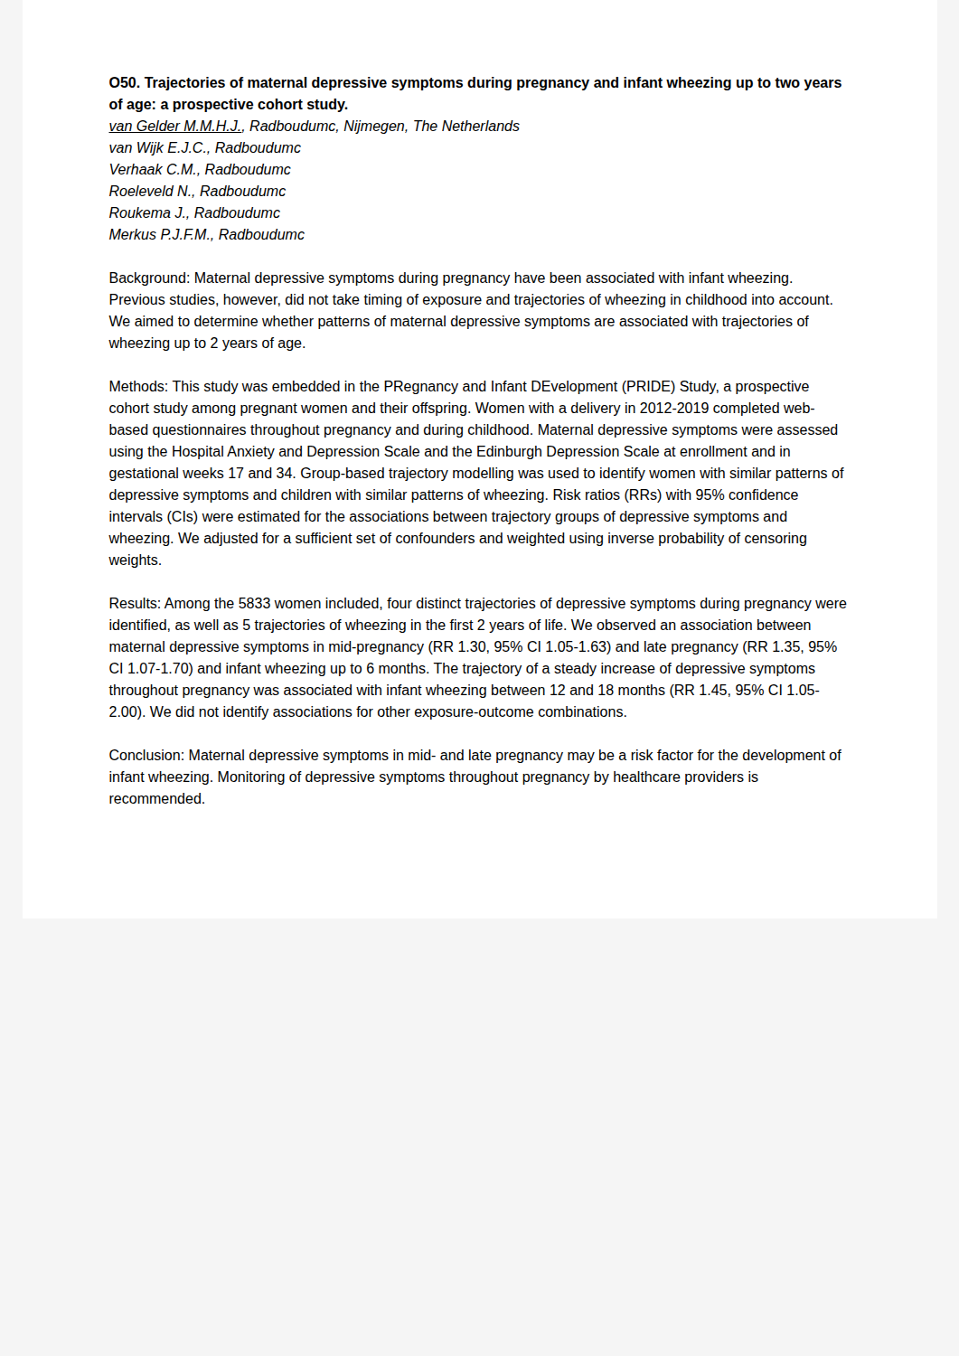O50. Trajectories of maternal depressive symptoms during pregnancy and infant wheezing up to two years of age: a prospective cohort study.
van Gelder M.M.H.J., Radboudumc, Nijmegen, The Netherlands
van Wijk E.J.C., Radboudumc
Verhaak C.M., Radboudumc
Roeleveld N., Radboudumc
Roukema J., Radboudumc
Merkus P.J.F.M., Radboudumc
Background: Maternal depressive symptoms during pregnancy have been associated with infant wheezing. Previous studies, however, did not take timing of exposure and trajectories of wheezing in childhood into account. We aimed to determine whether patterns of maternal depressive symptoms are associated with trajectories of wheezing up to 2 years of age.
Methods: This study was embedded in the PRegnancy and Infant DEvelopment (PRIDE) Study, a prospective cohort study among pregnant women and their offspring. Women with a delivery in 2012-2019 completed web-based questionnaires throughout pregnancy and during childhood. Maternal depressive symptoms were assessed using the Hospital Anxiety and Depression Scale and the Edinburgh Depression Scale at enrollment and in gestational weeks 17 and 34. Group-based trajectory modelling was used to identify women with similar patterns of depressive symptoms and children with similar patterns of wheezing. Risk ratios (RRs) with 95% confidence intervals (CIs) were estimated for the associations between trajectory groups of depressive symptoms and wheezing. We adjusted for a sufficient set of confounders and weighted using inverse probability of censoring weights.
Results: Among the 5833 women included, four distinct trajectories of depressive symptoms during pregnancy were identified, as well as 5 trajectories of wheezing in the first 2 years of life. We observed an association between maternal depressive symptoms in mid-pregnancy (RR 1.30, 95% CI 1.05-1.63) and late pregnancy (RR 1.35, 95% CI 1.07-1.70) and infant wheezing up to 6 months. The trajectory of a steady increase of depressive symptoms throughout pregnancy was associated with infant wheezing between 12 and 18 months (RR 1.45, 95% CI 1.05-2.00). We did not identify associations for other exposure-outcome combinations.
Conclusion: Maternal depressive symptoms in mid- and late pregnancy may be a risk factor for the development of infant wheezing. Monitoring of depressive symptoms throughout pregnancy by healthcare providers is recommended.